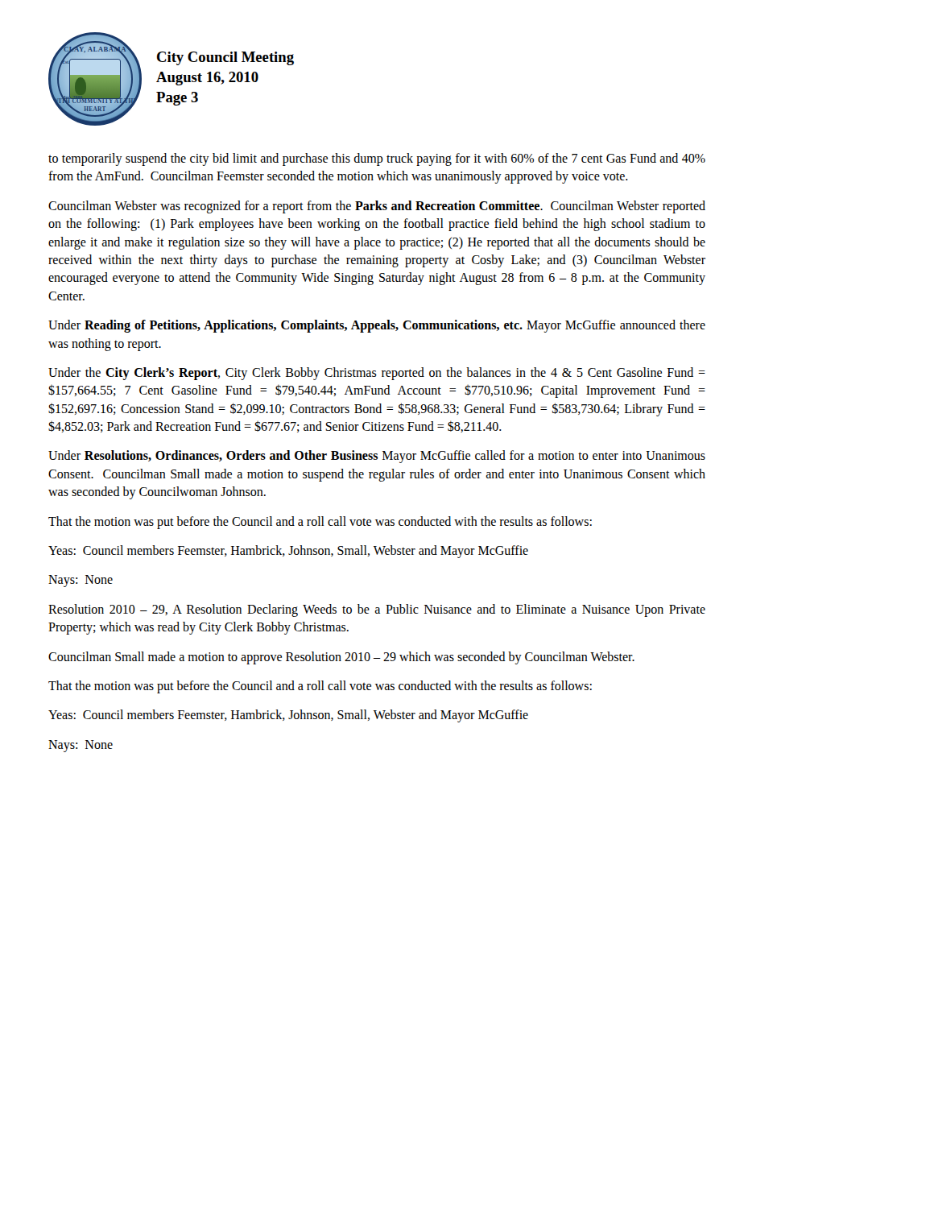CLAY, ALABAMA
Est. 1870
Inc. 2000
WITH COMMUNITY AT THE HEART
City Council Meeting
August 16, 2010
Page 3
to temporarily suspend the city bid limit and purchase this dump truck paying for it with 60% of the 7 cent Gas Fund and 40% from the AmFund. Councilman Feemster seconded the motion which was unanimously approved by voice vote.
Councilman Webster was recognized for a report from the Parks and Recreation Committee. Councilman Webster reported on the following: (1) Park employees have been working on the football practice field behind the high school stadium to enlarge it and make it regulation size so they will have a place to practice; (2) He reported that all the documents should be received within the next thirty days to purchase the remaining property at Cosby Lake; and (3) Councilman Webster encouraged everyone to attend the Community Wide Singing Saturday night August 28 from 6 – 8 p.m. at the Community Center.
Under Reading of Petitions, Applications, Complaints, Appeals, Communications, etc. Mayor McGuffie announced there was nothing to report.
Under the City Clerk’s Report, City Clerk Bobby Christmas reported on the balances in the 4 & 5 Cent Gasoline Fund = $157,664.55; 7 Cent Gasoline Fund = $79,540.44; AmFund Account = $770,510.96; Capital Improvement Fund = $152,697.16; Concession Stand = $2,099.10; Contractors Bond = $58,968.33; General Fund = $583,730.64; Library Fund = $4,852.03; Park and Recreation Fund = $677.67; and Senior Citizens Fund = $8,211.40.
Under Resolutions, Ordinances, Orders and Other Business Mayor McGuffie called for a motion to enter into Unanimous Consent. Councilman Small made a motion to suspend the regular rules of order and enter into Unanimous Consent which was seconded by Councilwoman Johnson.
That the motion was put before the Council and a roll call vote was conducted with the results as follows:
Yeas: Council members Feemster, Hambrick, Johnson, Small, Webster and Mayor McGuffie
Nays: None
Resolution 2010 – 29, A Resolution Declaring Weeds to be a Public Nuisance and to Eliminate a Nuisance Upon Private Property; which was read by City Clerk Bobby Christmas.
Councilman Small made a motion to approve Resolution 2010 – 29 which was seconded by Councilman Webster.
That the motion was put before the Council and a roll call vote was conducted with the results as follows:
Yeas: Council members Feemster, Hambrick, Johnson, Small, Webster and Mayor McGuffie
Nays: None